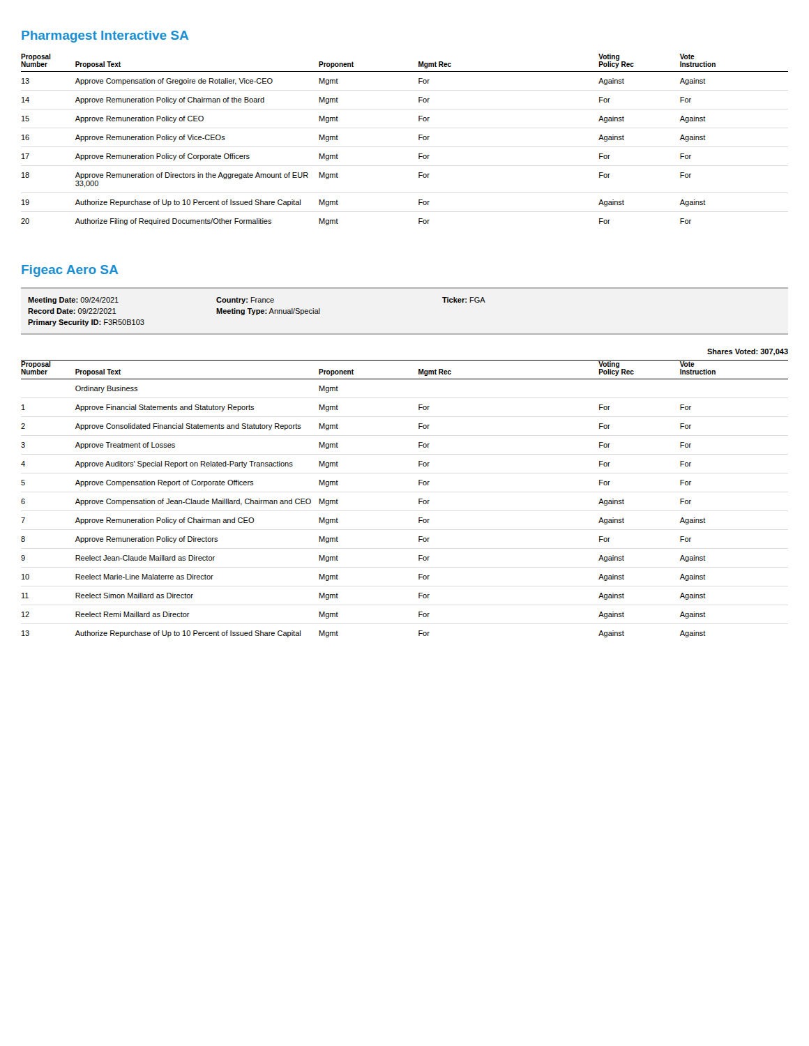Pharmagest Interactive SA
| Proposal Number | Proposal Text | Proponent | Mgmt Rec | Voting Policy Rec | Vote Instruction |
| --- | --- | --- | --- | --- | --- |
| 13 | Approve Compensation of Gregoire de Rotalier, Vice-CEO | Mgmt | For | Against | Against |
| 14 | Approve Remuneration Policy of Chairman of the Board | Mgmt | For | For | For |
| 15 | Approve Remuneration Policy of CEO | Mgmt | For | Against | Against |
| 16 | Approve Remuneration Policy of Vice-CEOs | Mgmt | For | Against | Against |
| 17 | Approve Remuneration Policy of Corporate Officers | Mgmt | For | For | For |
| 18 | Approve Remuneration of Directors in the Aggregate Amount of EUR 33,000 | Mgmt | For | For | For |
| 19 | Authorize Repurchase of Up to 10 Percent of Issued Share Capital | Mgmt | For | Against | Against |
| 20 | Authorize Filing of Required Documents/Other Formalities | Mgmt | For | For | For |
Figeac Aero SA
| Meeting Date: 09/24/2021 | Country: France | Ticker: FGA |
| Record Date: 09/22/2021 | Meeting Type: Annual/Special | |
| Primary Security ID: F3R50B103 | | |
Shares Voted: 307,043
| Proposal Number | Proposal Text | Proponent | Mgmt Rec | Voting Policy Rec | Vote Instruction |
| --- | --- | --- | --- | --- | --- |
| | Ordinary Business | Mgmt | | | |
| 1 | Approve Financial Statements and Statutory Reports | Mgmt | For | For | For |
| 2 | Approve Consolidated Financial Statements and Statutory Reports | Mgmt | For | For | For |
| 3 | Approve Treatment of Losses | Mgmt | For | For | For |
| 4 | Approve Auditors' Special Report on Related-Party Transactions | Mgmt | For | For | For |
| 5 | Approve Compensation Report of Corporate Officers | Mgmt | For | For | For |
| 6 | Approve Compensation of Jean-Claude Mailllard, Chairman and CEO | Mgmt | For | Against | For |
| 7 | Approve Remuneration Policy of Chairman and CEO | Mgmt | For | Against | Against |
| 8 | Approve Remuneration Policy of Directors | Mgmt | For | For | For |
| 9 | Reelect Jean-Claude Maillard as Director | Mgmt | For | Against | Against |
| 10 | Reelect Marie-Line Malaterre as Director | Mgmt | For | Against | Against |
| 11 | Reelect Simon Maillard as Director | Mgmt | For | Against | Against |
| 12 | Reelect Remi Maillard as Director | Mgmt | For | Against | Against |
| 13 | Authorize Repurchase of Up to 10 Percent of Issued Share Capital | Mgmt | For | Against | Against |